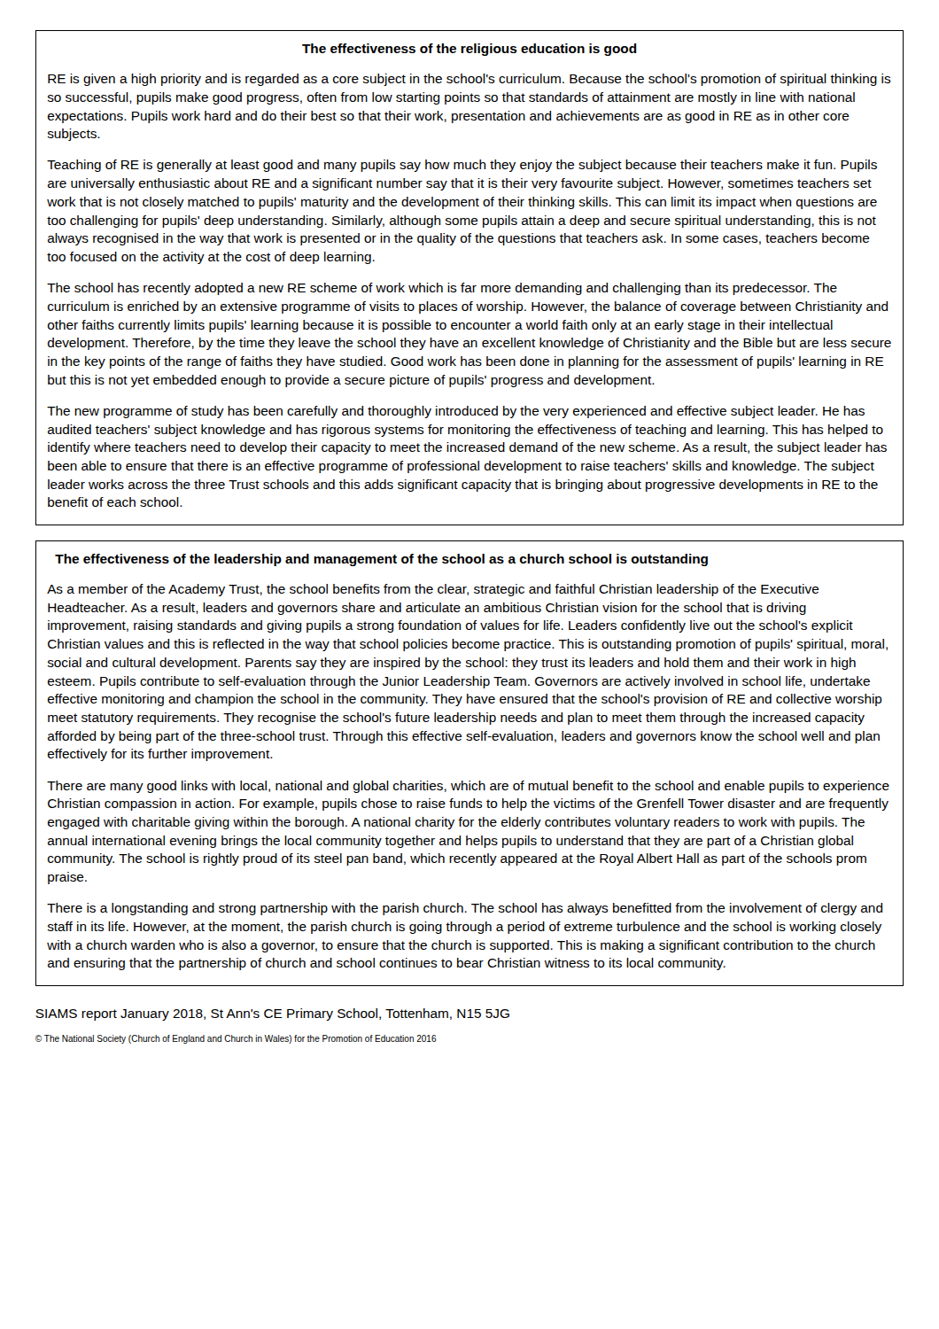The effectiveness of the religious education is good
RE is given a high priority and is regarded as a core subject in the school's curriculum. Because the school's promotion of spiritual thinking is so successful, pupils make good progress, often from low starting points so that standards of attainment are mostly in line with national expectations. Pupils work hard and do their best so that their work, presentation and achievements are as good in RE as in other core subjects.
Teaching of RE is generally at least good and many pupils say how much they enjoy the subject because their teachers make it fun. Pupils are universally enthusiastic about RE and a significant number say that it is their very favourite subject. However, sometimes teachers set work that is not closely matched to pupils' maturity and the development of their thinking skills. This can limit its impact when questions are too challenging for pupils' deep understanding. Similarly, although some pupils attain a deep and secure spiritual understanding, this is not always recognised in the way that work is presented or in the quality of the questions that teachers ask. In some cases, teachers become too focused on the activity at the cost of deep learning.
The school has recently adopted a new RE scheme of work which is far more demanding and challenging than its predecessor. The curriculum is enriched by an extensive programme of visits to places of worship. However, the balance of coverage between Christianity and other faiths currently limits pupils' learning because it is possible to encounter a world faith only at an early stage in their intellectual development. Therefore, by the time they leave the school they have an excellent knowledge of Christianity and the Bible but are less secure in the key points of the range of faiths they have studied. Good work has been done in planning for the assessment of pupils' learning in RE but this is not yet embedded enough to provide a secure picture of pupils' progress and development.
The new programme of study has been carefully and thoroughly introduced by the very experienced and effective subject leader. He has audited teachers' subject knowledge and has rigorous systems for monitoring the effectiveness of teaching and learning. This has helped to identify where teachers need to develop their capacity to meet the increased demand of the new scheme. As a result, the subject leader has been able to ensure that there is an effective programme of professional development to raise teachers' skills and knowledge. The subject leader works across the three Trust schools and this adds significant capacity that is bringing about progressive developments in RE to the benefit of each school.
The effectiveness of the leadership and management of the school as a church school is outstanding
As a member of the Academy Trust, the school benefits from the clear, strategic and faithful Christian leadership of the Executive Headteacher. As a result, leaders and governors share and articulate an ambitious Christian vision for the school that is driving improvement, raising standards and giving pupils a strong foundation of values for life. Leaders confidently live out the school's explicit Christian values and this is reflected in the way that school policies become practice. This is outstanding promotion of pupils' spiritual, moral, social and cultural development. Parents say they are inspired by the school: they trust its leaders and hold them and their work in high esteem. Pupils contribute to self-evaluation through the Junior Leadership Team. Governors are actively involved in school life, undertake effective monitoring and champion the school in the community. They have ensured that the school's provision of RE and collective worship meet statutory requirements. They recognise the school's future leadership needs and plan to meet them through the increased capacity afforded by being part of the three-school trust. Through this effective self-evaluation, leaders and governors know the school well and plan effectively for its further improvement.
There are many good links with local, national and global charities, which are of mutual benefit to the school and enable pupils to experience Christian compassion in action. For example, pupils chose to raise funds to help the victims of the Grenfell Tower disaster and are frequently engaged with charitable giving within the borough. A national charity for the elderly contributes voluntary readers to work with pupils. The annual international evening brings the local community together and helps pupils to understand that they are part of a Christian global community. The school is rightly proud of its steel pan band, which recently appeared at the Royal Albert Hall as part of the schools prom praise.
There is a longstanding and strong partnership with the parish church. The school has always benefitted from the involvement of clergy and staff in its life. However, at the moment, the parish church is going through a period of extreme turbulence and the school is working closely with a church warden who is also a governor, to ensure that the church is supported. This is making a significant contribution to the church and ensuring that the partnership of church and school continues to bear Christian witness to its local community.
SIAMS report January 2018, St Ann's CE Primary School, Tottenham, N15 5JG
© The National Society (Church of England and Church in Wales) for the Promotion of Education 2016